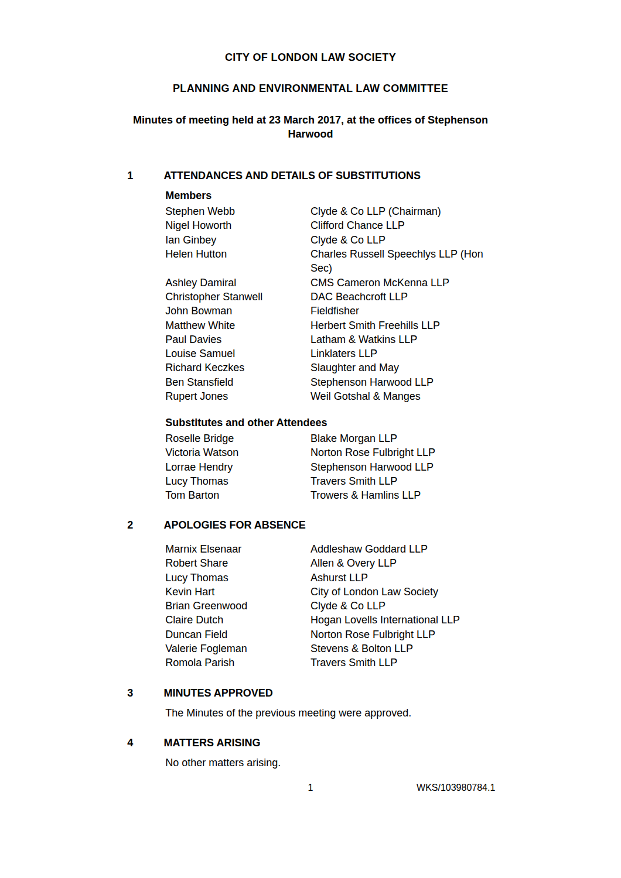CITY OF LONDON LAW SOCIETY
PLANNING AND ENVIRONMENTAL LAW COMMITTEE
Minutes of meeting held at 23 March 2017, at the offices of Stephenson Harwood
1 ATTENDANCES AND DETAILS OF SUBSTITUTIONS
Members
| Stephen Webb | Clyde & Co LLP (Chairman) |
| Nigel Howorth | Clifford Chance LLP |
| Ian Ginbey | Clyde & Co LLP |
| Helen Hutton | Charles Russell Speechlys LLP (Hon Sec) |
| Ashley Damiral | CMS Cameron McKenna LLP |
| Christopher Stanwell | DAC Beachcroft LLP |
| John Bowman | Fieldfisher |
| Matthew White | Herbert Smith Freehills LLP |
| Paul Davies | Latham & Watkins LLP |
| Louise Samuel | Linklaters LLP |
| Richard Keczkes | Slaughter and May |
| Ben Stansfield | Stephenson Harwood LLP |
| Rupert Jones | Weil Gotshal & Manges |
Substitutes and other Attendees
| Roselle Bridge | Blake Morgan LLP |
| Victoria Watson | Norton Rose Fulbright LLP |
| Lorrae Hendry | Stephenson Harwood LLP |
| Lucy Thomas | Travers Smith LLP |
| Tom Barton | Trowers & Hamlins LLP |
2 APOLOGIES FOR ABSENCE
| Marnix Elsenaar | Addleshaw Goddard LLP |
| Robert Share | Allen & Overy LLP |
| Lucy Thomas | Ashurst LLP |
| Kevin Hart | City of London Law Society |
| Brian Greenwood | Clyde & Co LLP |
| Claire Dutch | Hogan Lovells International LLP |
| Duncan Field | Norton Rose Fulbright LLP |
| Valerie Fogleman | Stevens & Bolton LLP |
| Romola Parish | Travers Smith LLP |
3 MINUTES APPROVED
The Minutes of the previous meeting were approved.
4 MATTERS ARISING
No other matters arising.
1
WKS/103980784.1